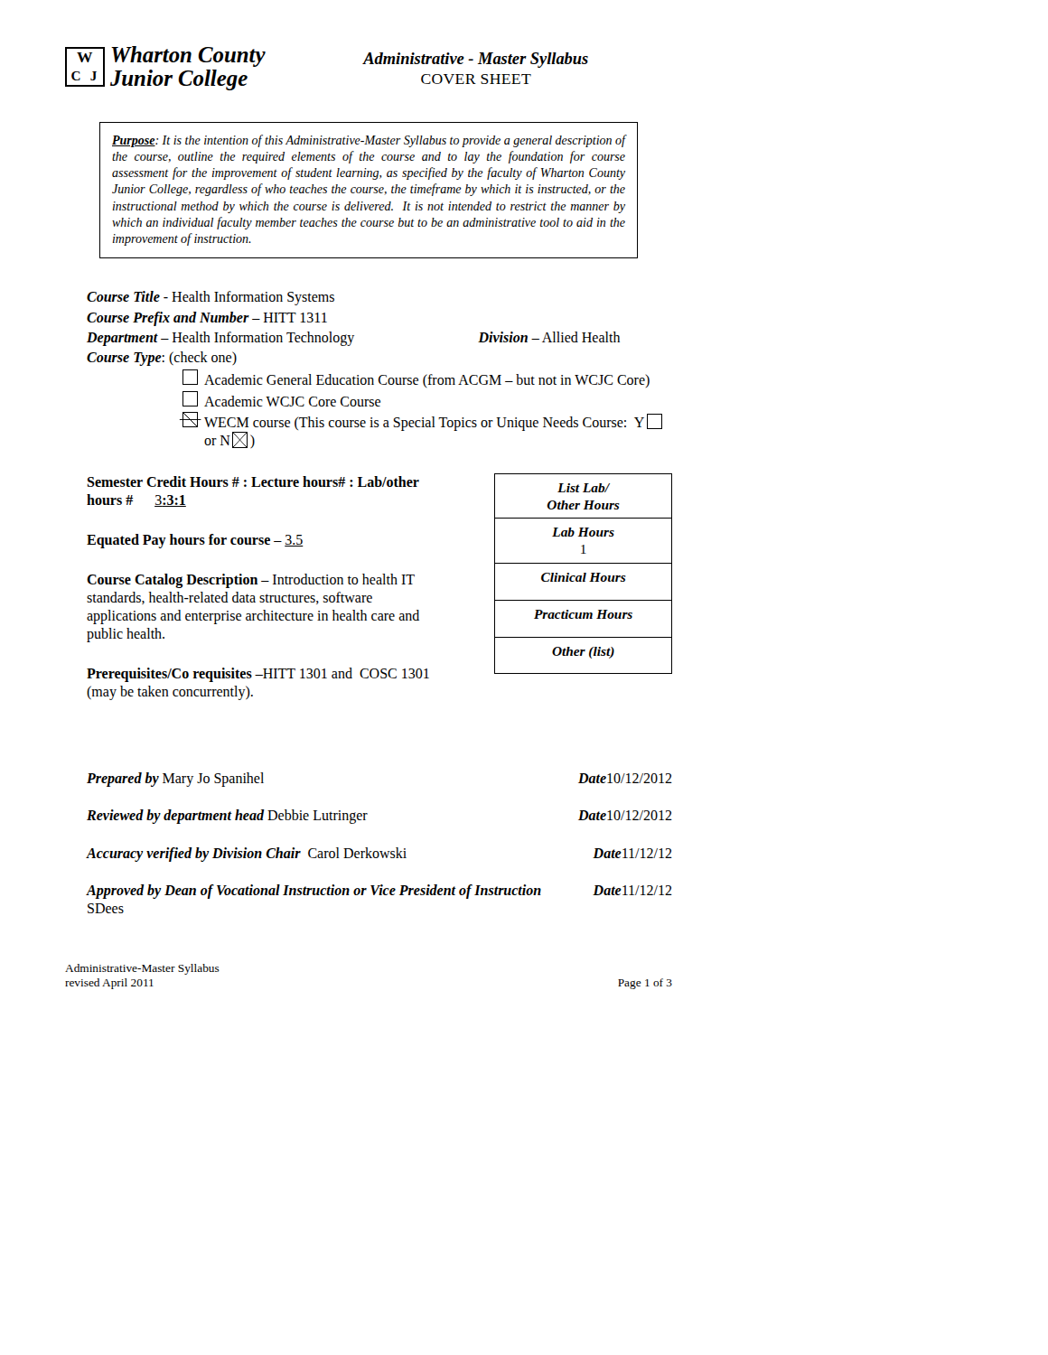W C J
Wharton County
Junior College
Administrative - Master Syllabus
COVER SHEET
Purpose: It is the intention of this Administrative-Master Syllabus to provide a general description of the course, outline the required elements of the course and to lay the foundation for course assessment for the improvement of student learning, as specified by the faculty of Wharton County Junior College, regardless of who teaches the course, the timeframe by which it is instructed, or the instructional method by which the course is delivered. It is not intended to restrict the manner by which an individual faculty member teaches the course but to be an administrative tool to aid in the improvement of instruction.
Course Title - Health Information Systems
Course Prefix and Number – HITT 1311
Division – Allied Health Department – Health Information Technology
Course Type: (check one)
Academic General Education Course (from ACGM – but not in WCJC Core)
Academic WCJC Core Course
WECM course (This course is a Special Topics or Unique Needs Course: Y or N )
Semester Credit Hours # : Lecture hours# : Lab/other hours # 3:3:1
Equated Pay hours for course – 3.5
Course Catalog Description – Introduction to health IT standards, health-related data structures, software applications and enterprise architecture in health care and public health.
Prerequisites/Co requisites –HITT 1301 and COSC 1301 (may be taken concurrently).
| List Lab/ Other Hours |
| Lab Hours 1 |
| Clinical Hours |
| Practicum Hours |
| Other (list) |
Prepared by Mary Jo Spanihel Date10/12/2012
Reviewed by department head Debbie Lutringer Date10/12/2012
Accuracy verified by Division Chair Carol Derkowski Date11/12/12
Approved by Dean of Vocational Instruction or Vice President of Instruction SDees Date11/12/12
Administrative-Master Syllabus
revised April 2011
Page 1 of 3